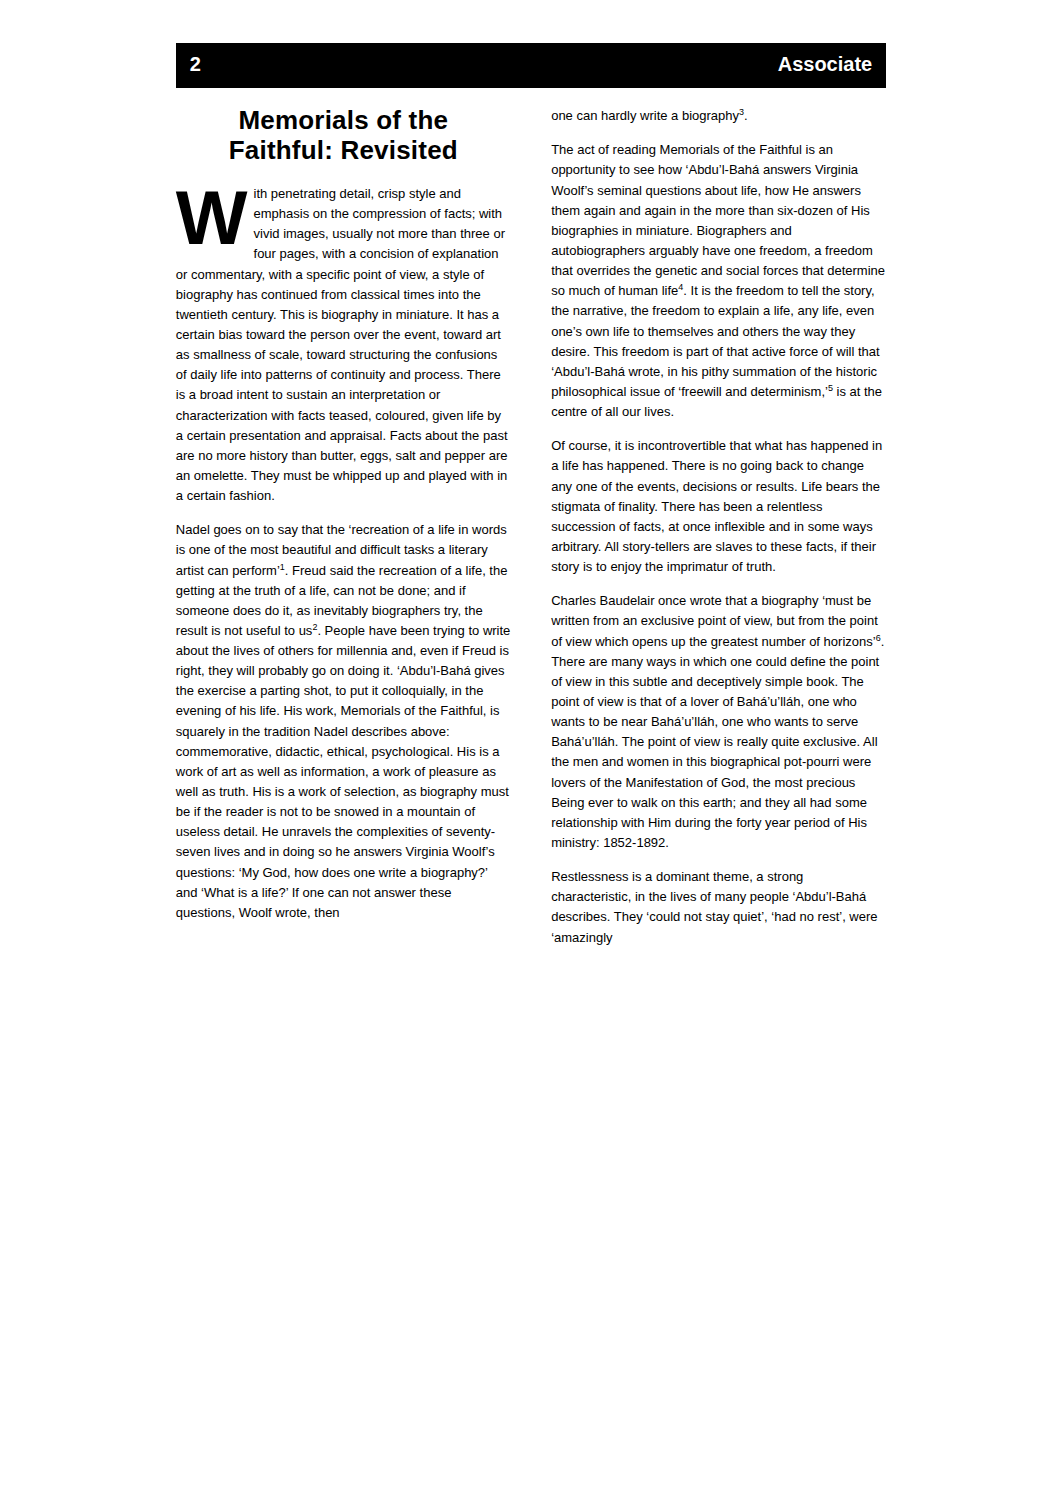2 Associate
Memorials of the
Faithful: Revisited
With penetrating detail, crisp style and emphasis on the compression of facts; with vivid images, usually not more than three or four pages, with a concision of explanation or commentary, with a specific point of view, a style of biography has continued from classical times into the twentieth century. This is biography in miniature. It has a certain bias toward the person over the event, toward art as smallness of scale, toward structuring the confusions of daily life into patterns of continuity and process. There is a broad intent to sustain an interpretation or characterization with facts teased, coloured, given life by a certain presentation and appraisal. Facts about the past are no more history than butter, eggs, salt and pepper are an omelette. They must be whipped up and played with in a certain fashion.
Nadel goes on to say that the ‘recreation of a life in words is one of the most beautiful and difficult tasks a literary artist can perform’1. Freud said the recreation of a life, the getting at the truth of a life, can not be done; and if someone does do it, as inevitably biographers try, the result is not useful to us2. People have been trying to write about the lives of others for millennia and, even if Freud is right, they will probably go on doing it. ‘Abdu’l-Bahá gives the exercise a parting shot, to put it colloquially, in the evening of his life. His work, Memorials of the Faithful, is squarely in the tradition Nadel describes above: commemorative, didactic, ethical, psychological. His is a work of art as well as information, a work of pleasure as well as truth. His is a work of selection, as biography must be if the reader is not to be snowed in a mountain of useless detail. He unravels the complexities of seventy-seven lives and in doing so he answers Virginia Woolf’s questions: ‘My God, how does one write a biography?’ and ‘What is a life?’ If one can not answer these questions, Woolf wrote, then
one can hardly write a biography3.
The act of reading Memorials of the Faithful is an opportunity to see how ‘Abdu’l-Bahá answers Virginia Woolf’s seminal questions about life, how He answers them again and again in the more than six-dozen of His biographies in miniature. Biographers and autobiographers arguably have one freedom, a freedom that overrides the genetic and social forces that determine so much of human life4. It is the freedom to tell the story, the narrative, the freedom to explain a life, any life, even one’s own life to themselves and others the way they desire. This freedom is part of that active force of will that ‘Abdu’l-Bahá wrote, in his pithy summation of the historic philosophical issue of ‘freewill and determinism,’5 is at the centre of all our lives.
Of course, it is incontrovertible that what has happened in a life has happened. There is no going back to change any one of the events, decisions or results. Life bears the stigmata of finality. There has been a relentless succession of facts, at once inflexible and in some ways arbitrary. All story-tellers are slaves to these facts, if their story is to enjoy the imprimatur of truth.
Charles Baudelair once wrote that a biography ‘must be written from an exclusive point of view, but from the point of view which opens up the greatest number of horizons’6. There are many ways in which one could define the point of view in this subtle and deceptively simple book. The point of view is that of a lover of Bahá’u’lláh, one who wants to be near Bahá’u’lláh, one who wants to serve Bahá’u’lláh. The point of view is really quite exclusive. All the men and women in this biographical pot-pourri were lovers of the Manifestation of God, the most precious Being ever to walk on this earth; and they all had some relationship with Him during the forty year period of His ministry: 1852-1892.
Restlessness is a dominant theme, a strong characteristic, in the lives of many people ‘Abdu’l-Bahá describes. They ‘could not stay quiet’, ‘had no rest’, were ‘amazingly